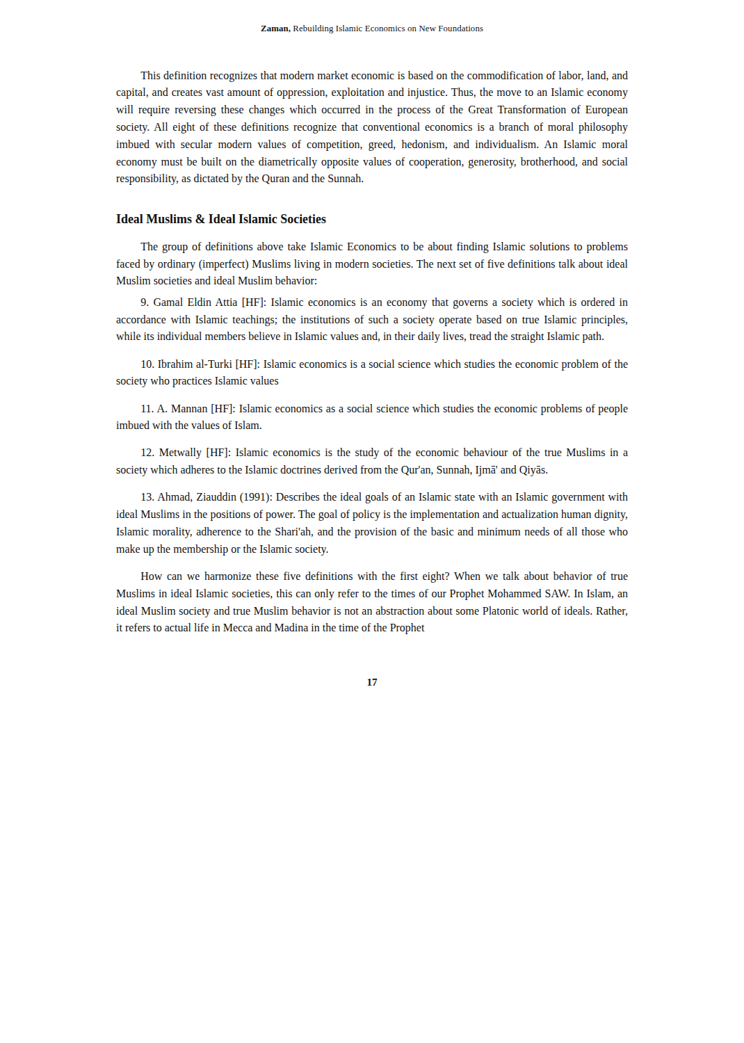Zaman, Rebuilding Islamic Economics on New Foundations
This definition recognizes that modern market economic is based on the commodification of labor, land, and capital, and creates vast amount of oppression, exploitation and injustice. Thus, the move to an Islamic economy will require reversing these changes which occurred in the process of the Great Transformation of European society. All eight of these definitions recognize that conventional economics is a branch of moral philosophy imbued with secular modern values of competition, greed, hedonism, and individualism. An Islamic moral economy must be built on the diametrically opposite values of cooperation, generosity, brotherhood, and social responsibility, as dictated by the Quran and the Sunnah.
Ideal Muslims & Ideal Islamic Societies
The group of definitions above take Islamic Economics to be about finding Islamic solutions to problems faced by ordinary (imperfect) Muslims living in modern societies. The next set of five definitions talk about ideal Muslim societies and ideal Muslim behavior:
9. Gamal Eldin Attia [HF]: Islamic economics is an economy that governs a society which is ordered in accordance with Islamic teachings; the institutions of such a society operate based on true Islamic principles, while its individual members believe in Islamic values and, in their daily lives, tread the straight Islamic path.
10. Ibrahim al-Turki [HF]: Islamic economics is a social science which studies the economic problem of the society who practices Islamic values
11. A. Mannan [HF]: Islamic economics as a social science which studies the economic problems of people imbued with the values of Islam.
12. Metwally [HF]: Islamic economics is the study of the economic behaviour of the true Muslims in a society which adheres to the Islamic doctrines derived from the Qur'an, Sunnah, Ijmā' and Qiyās.
13. Ahmad, Ziauddin (1991): Describes the ideal goals of an Islamic state with an Islamic government with ideal Muslims in the positions of power. The goal of policy is the implementation and actualization human dignity, Islamic morality, adherence to the Shari'ah, and the provision of the basic and minimum needs of all those who make up the membership or the Islamic society.
How can we harmonize these five definitions with the first eight? When we talk about behavior of true Muslims in ideal Islamic societies, this can only refer to the times of our Prophet Mohammed SAW. In Islam, an ideal Muslim society and true Muslim behavior is not an abstraction about some Platonic world of ideals. Rather, it refers to actual life in Mecca and Madina in the time of the Prophet
17